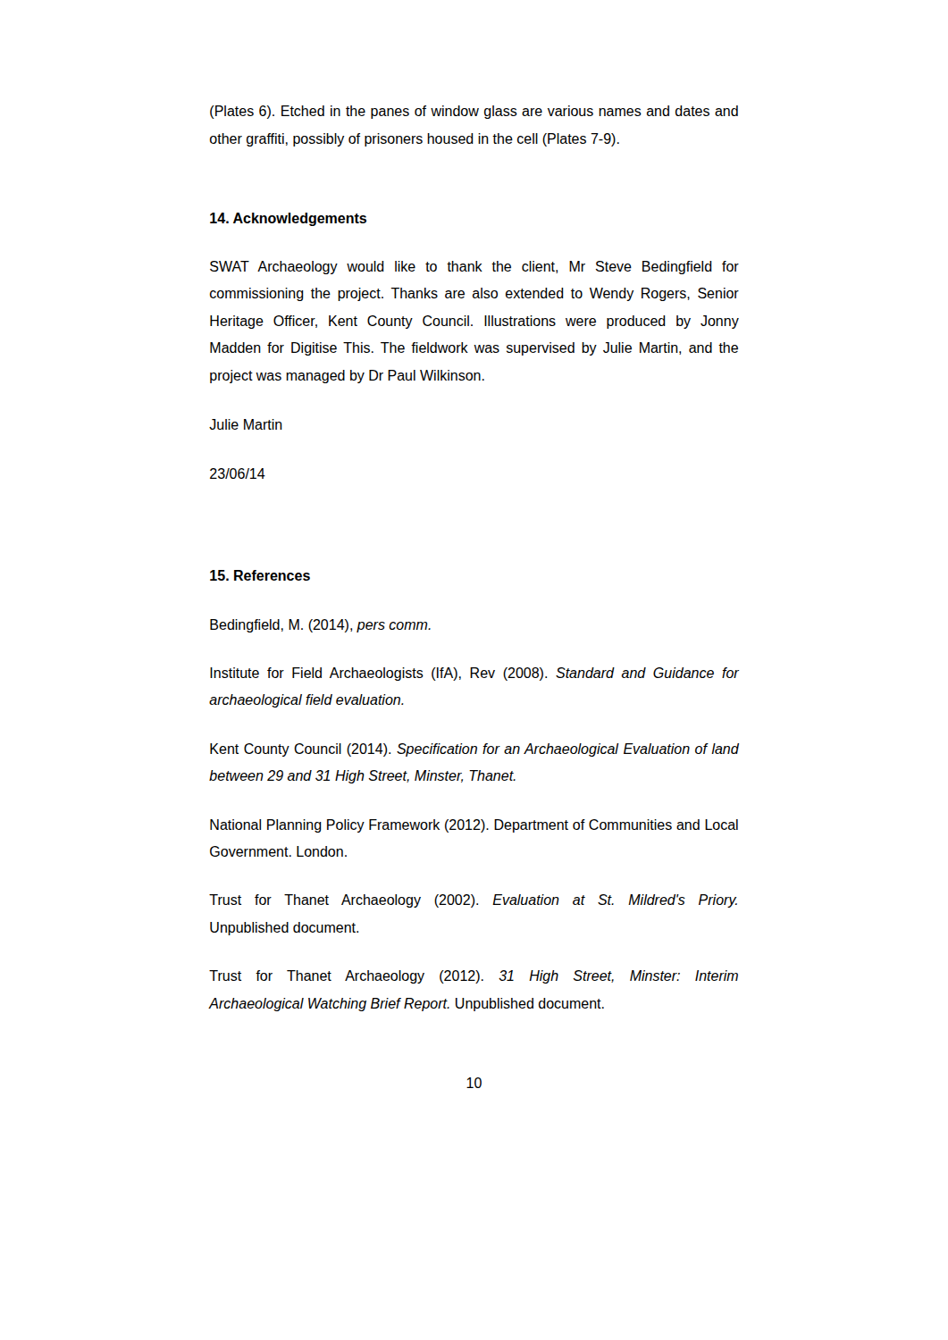(Plates 6). Etched in the panes of window glass are various names and dates and other graffiti, possibly of prisoners housed in the cell (Plates 7-9).
14. Acknowledgements
SWAT Archaeology would like to thank the client, Mr Steve Bedingfield for commissioning the project. Thanks are also extended to Wendy Rogers, Senior Heritage Officer, Kent County Council. Illustrations were produced by Jonny Madden for Digitise This. The fieldwork was supervised by Julie Martin, and the project was managed by Dr Paul Wilkinson.
Julie Martin
23/06/14
15. References
Bedingfield, M. (2014), pers comm.
Institute for Field Archaeologists (IfA), Rev (2008). Standard and Guidance for archaeological field evaluation.
Kent County Council (2014). Specification for an Archaeological Evaluation of land between 29 and 31 High Street, Minster, Thanet.
National Planning Policy Framework (2012). Department of Communities and Local Government. London.
Trust for Thanet Archaeology (2002). Evaluation at St. Mildred's Priory. Unpublished document.
Trust for Thanet Archaeology (2012). 31 High Street, Minster: Interim Archaeological Watching Brief Report. Unpublished document.
10